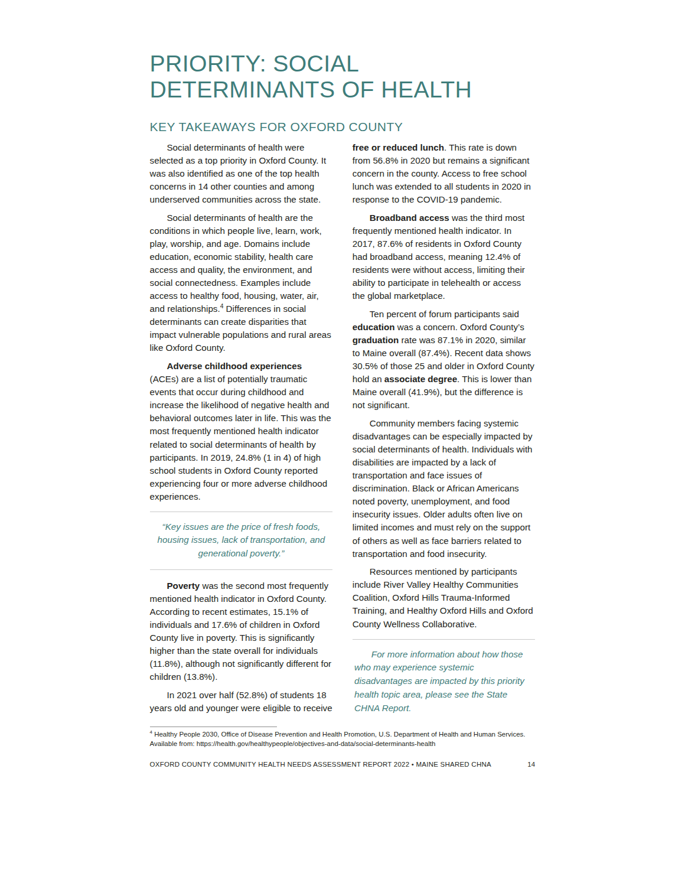Priority: Social Determinants of Health
Key Takeaways for Oxford County
Social determinants of health were selected as a top priority in Oxford County. It was also identified as one of the top health concerns in 14 other counties and among underserved communities across the state.
Social determinants of health are the conditions in which people live, learn, work, play, worship, and age. Domains include education, economic stability, health care access and quality, the environment, and social connectedness. Examples include access to healthy food, housing, water, air, and relationships.4 Differences in social determinants can create disparities that impact vulnerable populations and rural areas like Oxford County.
Adverse childhood experiences (ACEs) are a list of potentially traumatic events that occur during childhood and increase the likelihood of negative health and behavioral outcomes later in life. This was the most frequently mentioned health indicator related to social determinants of health by participants. In 2019, 24.8% (1 in 4) of high school students in Oxford County reported experiencing four or more adverse childhood experiences.
“Key issues are the price of fresh foods, housing issues, lack of transportation, and generational poverty.”
Poverty was the second most frequently mentioned health indicator in Oxford County. According to recent estimates, 15.1% of individuals and 17.6% of children in Oxford County live in poverty. This is significantly higher than the state overall for individuals (11.8%), although not significantly different for children (13.8%).
In 2021 over half (52.8%) of students 18 years old and younger were eligible to receive free or reduced lunch. This rate is down from 56.8% in 2020 but remains a significant concern in the county. Access to free school lunch was extended to all students in 2020 in response to the COVID-19 pandemic.
Broadband access was the third most frequently mentioned health indicator. In 2017, 87.6% of residents in Oxford County had broadband access, meaning 12.4% of residents were without access, limiting their ability to participate in telehealth or access the global marketplace.
Ten percent of forum participants said education was a concern. Oxford County’s graduation rate was 87.1% in 2020, similar to Maine overall (87.4%). Recent data shows 30.5% of those 25 and older in Oxford County hold an associate degree. This is lower than Maine overall (41.9%), but the difference is not significant.
Community members facing systemic disadvantages can be especially impacted by social determinants of health. Individuals with disabilities are impacted by a lack of transportation and face issues of discrimination. Black or African Americans noted poverty, unemployment, and food insecurity issues. Older adults often live on limited incomes and must rely on the support of others as well as face barriers related to transportation and food insecurity.
Resources mentioned by participants include River Valley Healthy Communities Coalition, Oxford Hills Trauma-Informed Training, and Healthy Oxford Hills and Oxford County Wellness Collaborative.
For more information about how those who may experience systemic disadvantages are impacted by this priority health topic area, please see the State CHNA Report.
4 Healthy People 2030, Office of Disease Prevention and Health Promotion, U.S. Department of Health and Human Services. Available from: https://health.gov/healthypeople/objectives-and-data/social-determinants-health
Oxford County Community Health Needs Assessment Report 2022 • Maine Shared CHNA 14